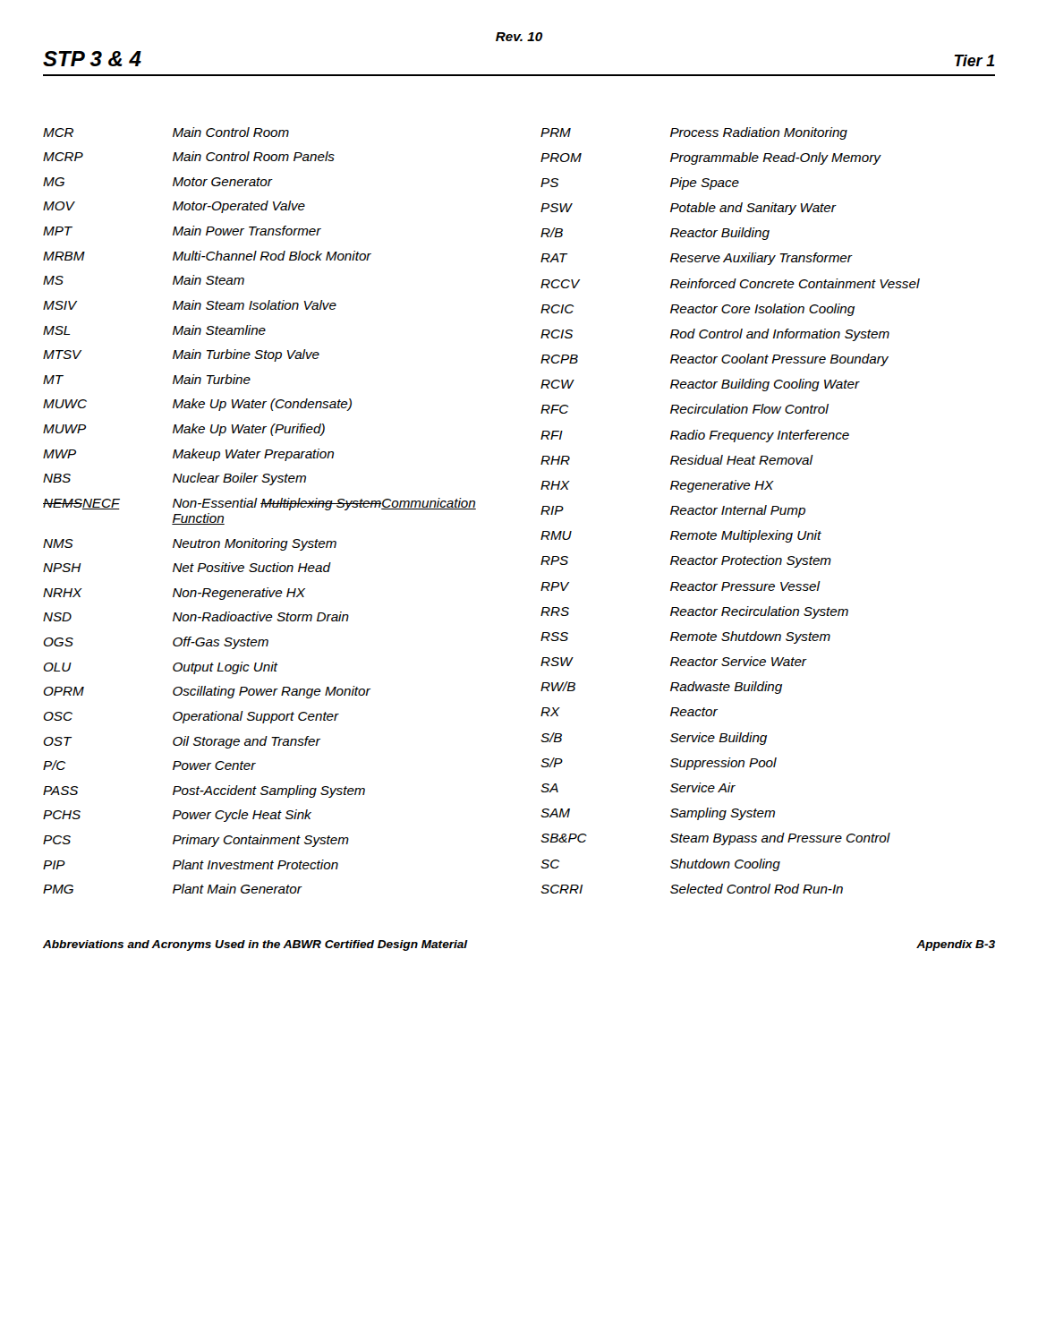Rev. 10
STP 3 & 4 Tier 1
| MCR | Main Control Room |
| MCRP | Main Control Room Panels |
| MG | Motor Generator |
| MOV | Motor-Operated Valve |
| MPT | Main Power Transformer |
| MRBM | Multi-Channel Rod Block Monitor |
| MS | Main Steam |
| MSIV | Main Steam Isolation Valve |
| MSL | Main Steamline |
| MTSV | Main Turbine Stop Valve |
| MT | Main Turbine |
| MUWC | Make Up Water (Condensate) |
| MUWP | Make Up Water (Purified) |
| MWP | Makeup Water Preparation |
| NBS | Nuclear Boiler System |
| NEMS NECF | Non-Essential Multiplexing System Communication Function |
| NMS | Neutron Monitoring System |
| NPSH | Net Positive Suction Head |
| NRHX | Non-Regenerative HX |
| NSD | Non-Radioactive Storm Drain |
| OGS | Off-Gas System |
| OLU | Output Logic Unit |
| OPRM | Oscillating Power Range Monitor |
| OSC | Operational Support Center |
| OST | Oil Storage and Transfer |
| P/C | Power Center |
| PASS | Post-Accident Sampling System |
| PCHS | Power Cycle Heat Sink |
| PCS | Primary Containment System |
| PIP | Plant Investment Protection |
| PMG | Plant Main Generator |
| PRM | Process Radiation Monitoring |
| PROM | Programmable Read-Only Memory |
| PS | Pipe Space |
| PSW | Potable and Sanitary Water |
| R/B | Reactor Building |
| RAT | Reserve Auxiliary Transformer |
| RCCV | Reinforced Concrete Containment Vessel |
| RCIC | Reactor Core Isolation Cooling |
| RCIS | Rod Control and Information System |
| RCPB | Reactor Coolant Pressure Boundary |
| RCW | Reactor Building Cooling Water |
| RFC | Recirculation Flow Control |
| RFI | Radio Frequency Interference |
| RHR | Residual Heat Removal |
| RHX | Regenerative HX |
| RIP | Reactor Internal Pump |
| RMU | Remote Multiplexing Unit |
| RPS | Reactor Protection System |
| RPV | Reactor Pressure Vessel |
| RRS | Reactor Recirculation System |
| RSS | Remote Shutdown System |
| RSW | Reactor Service Water |
| RW/B | Radwaste Building |
| RX | Reactor |
| S/B | Service Building |
| S/P | Suppression Pool |
| SA | Service Air |
| SAM | Sampling System |
| SB&PC | Steam Bypass and Pressure Control |
| SC | Shutdown Cooling |
| SCRRI | Selected Control Rod Run-In |
Abbreviations and Acronyms Used in the ABWR Certified Design Material Appendix B-3